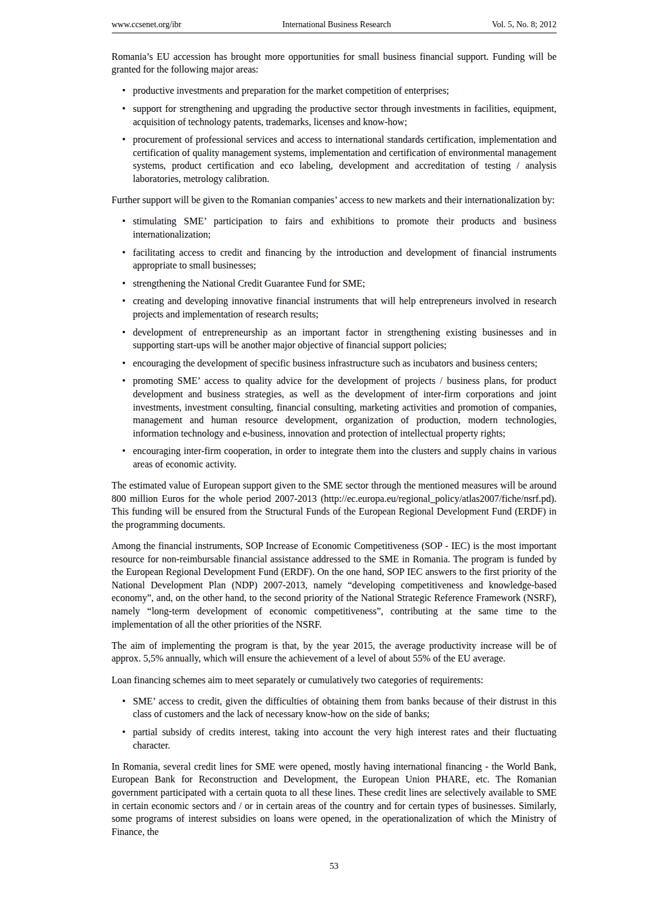www.ccsenet.org/ibr International Business Research Vol. 5, No. 8; 2012
Romania’s EU accession has brought more opportunities for small business financial support. Funding will be granted for the following major areas:
productive investments and preparation for the market competition of enterprises;
support for strengthening and upgrading the productive sector through investments in facilities, equipment, acquisition of technology patents, trademarks, licenses and know-how;
procurement of professional services and access to international standards certification, implementation and certification of quality management systems, implementation and certification of environmental management systems, product certification and eco labeling, development and accreditation of testing / analysis laboratories, metrology calibration.
Further support will be given to the Romanian companies’ access to new markets and their internationalization by:
stimulating SME’ participation to fairs and exhibitions to promote their products and business internationalization;
facilitating access to credit and financing by the introduction and development of financial instruments appropriate to small businesses;
strengthening the National Credit Guarantee Fund for SME;
creating and developing innovative financial instruments that will help entrepreneurs involved in research projects and implementation of research results;
development of entrepreneurship as an important factor in strengthening existing businesses and in supporting start-ups will be another major objective of financial support policies;
encouraging the development of specific business infrastructure such as incubators and business centers;
promoting SME’ access to quality advice for the development of projects / business plans, for product development and business strategies, as well as the development of inter-firm corporations and joint investments, investment consulting, financial consulting, marketing activities and promotion of companies, management and human resource development, organization of production, modern technologies, information technology and e-business, innovation and protection of intellectual property rights;
encouraging inter-firm cooperation, in order to integrate them into the clusters and supply chains in various areas of economic activity.
The estimated value of European support given to the SME sector through the mentioned measures will be around 800 million Euros for the whole period 2007-2013 (http://ec.europa.eu/regional_policy/atlas2007/fiche/nsrf.pd). This funding will be ensured from the Structural Funds of the European Regional Development Fund (ERDF) in the programming documents.
Among the financial instruments, SOP Increase of Economic Competitiveness (SOP - IEC) is the most important resource for non-reimbursable financial assistance addressed to the SME in Romania. The program is funded by the European Regional Development Fund (ERDF). On the one hand, SOP IEC answers to the first priority of the National Development Plan (NDP) 2007-2013, namely “developing competitiveness and knowledge-based economy”, and, on the other hand, to the second priority of the National Strategic Reference Framework (NSRF), namely “long-term development of economic competitiveness”, contributing at the same time to the implementation of all the other priorities of the NSRF.
The aim of implementing the program is that, by the year 2015, the average productivity increase will be of approx. 5,5% annually, which will ensure the achievement of a level of about 55% of the EU average.
Loan financing schemes aim to meet separately or cumulatively two categories of requirements:
SME’ access to credit, given the difficulties of obtaining them from banks because of their distrust in this class of customers and the lack of necessary know-how on the side of banks;
partial subsidy of credits interest, taking into account the very high interest rates and their fluctuating character.
In Romania, several credit lines for SME were opened, mostly having international financing - the World Bank, European Bank for Reconstruction and Development, the European Union PHARE, etc. The Romanian government participated with a certain quota to all these lines. These credit lines are selectively available to SME in certain economic sectors and / or in certain areas of the country and for certain types of businesses. Similarly, some programs of interest subsidies on loans were opened, in the operationalization of which the Ministry of Finance, the
53